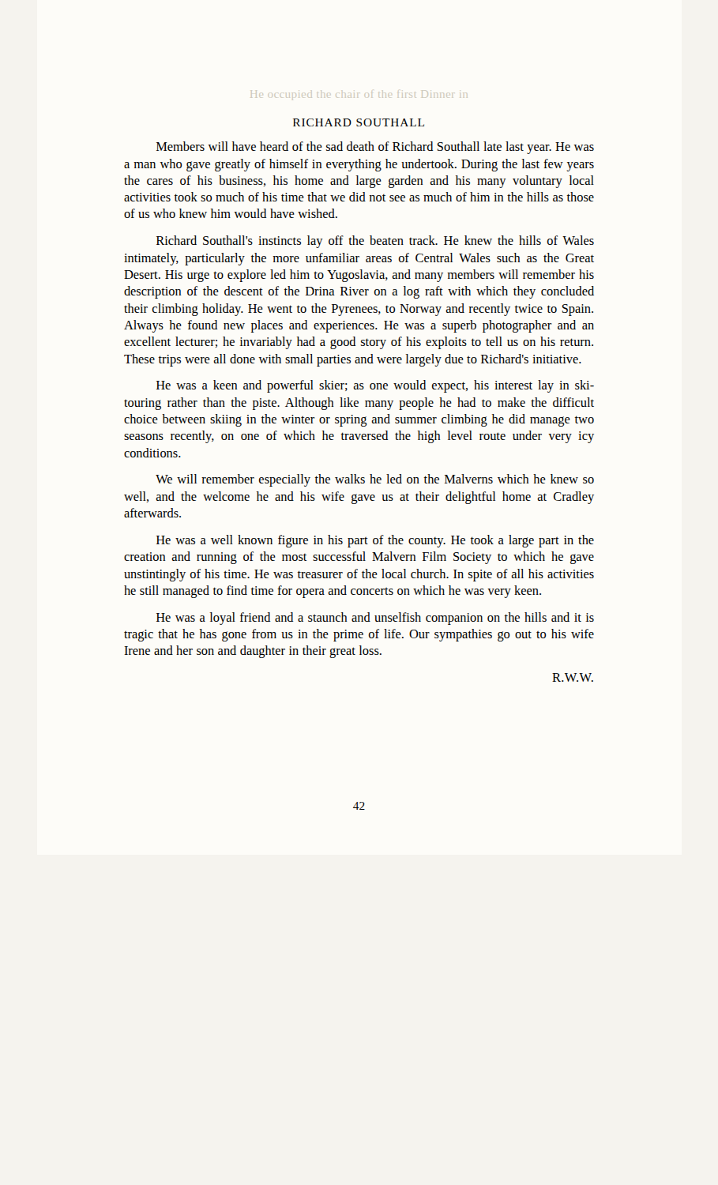He occupied the chair of the first Dinner in
Richard Southall
Members will have heard of the sad death of Richard Southall late last year. He was a man who gave greatly of himself in everything he undertook. During the last few years the cares of his business, his home and large garden and his many voluntary local activities took so much of his time that we did not see as much of him in the hills as those of us who knew him would have wished.
Richard Southall's instincts lay off the beaten track. He knew the hills of Wales intimately, particularly the more unfamiliar areas of Central Wales such as the Great Desert. His urge to explore led him to Yugoslavia, and many members will remember his description of the descent of the Drina River on a log raft with which they concluded their climbing holiday. He went to the Pyrenees, to Norway and recently twice to Spain. Always he found new places and experiences. He was a superb photographer and an excellent lecturer; he invariably had a good story of his exploits to tell us on his return. These trips were all done with small parties and were largely due to Richard's initiative.
He was a keen and powerful skier; as one would expect, his interest lay in ski-touring rather than the piste. Although like many people he had to make the difficult choice between skiing in the winter or spring and summer climbing he did manage two seasons recently, on one of which he traversed the high level route under very icy conditions.
We will remember especially the walks he led on the Malverns which he knew so well, and the welcome he and his wife gave us at their delightful home at Cradley afterwards.
He was a well known figure in his part of the county. He took a large part in the creation and running of the most successful Malvern Film Society to which he gave unstintingly of his time. He was treasurer of the local church. In spite of all his activities he still managed to find time for opera and concerts on which he was very keen.
He was a loyal friend and a staunch and unselfish companion on the hills and it is tragic that he has gone from us in the prime of life. Our sympathies go out to his wife Irene and her son and daughter in their great loss.
R.W.W.
42